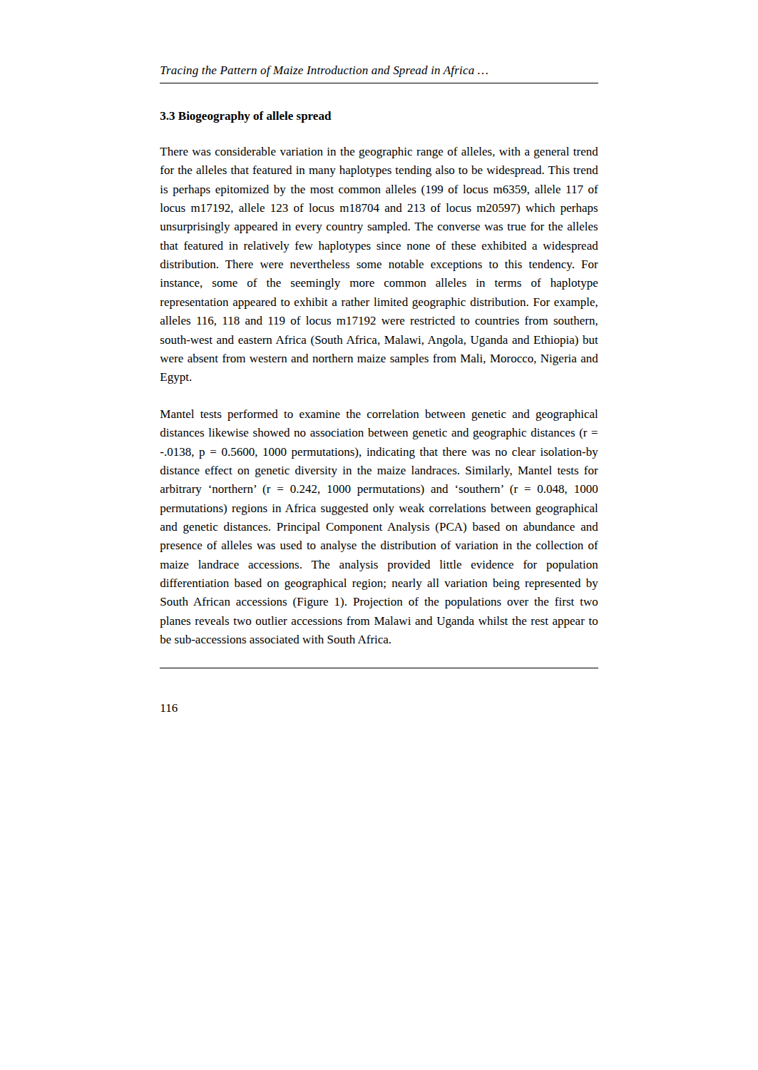Tracing the Pattern of Maize Introduction and Spread in Africa …
3.3 Biogeography of allele spread
There was considerable variation in the geographic range of alleles, with a general trend for the alleles that featured in many haplotypes tending also to be widespread. This trend is perhaps epitomized by the most common alleles (199 of locus m6359, allele 117 of locus m17192, allele 123 of locus m18704 and 213 of locus m20597) which perhaps unsurprisingly appeared in every country sampled. The converse was true for the alleles that featured in relatively few haplotypes since none of these exhibited a widespread distribution. There were nevertheless some notable exceptions to this tendency. For instance, some of the seemingly more common alleles in terms of haplotype representation appeared to exhibit a rather limited geographic distribution. For example, alleles 116, 118 and 119 of locus m17192 were restricted to countries from southern, south-west and eastern Africa (South Africa, Malawi, Angola, Uganda and Ethiopia) but were absent from western and northern maize samples from Mali, Morocco, Nigeria and Egypt.
Mantel tests performed to examine the correlation between genetic and geographical distances likewise showed no association between genetic and geographic distances (r = -.0138, p = 0.5600, 1000 permutations), indicating that there was no clear isolation-by distance effect on genetic diversity in the maize landraces. Similarly, Mantel tests for arbitrary ‘northern’ (r = 0.242, 1000 permutations) and ‘southern’ (r = 0.048, 1000 permutations) regions in Africa suggested only weak correlations between geographical and genetic distances. Principal Component Analysis (PCA) based on abundance and presence of alleles was used to analyse the distribution of variation in the collection of maize landrace accessions. The analysis provided little evidence for population differentiation based on geographical region; nearly all variation being represented by South African accessions (Figure 1). Projection of the populations over the first two planes reveals two outlier accessions from Malawi and Uganda whilst the rest appear to be sub-accessions associated with South Africa.
116